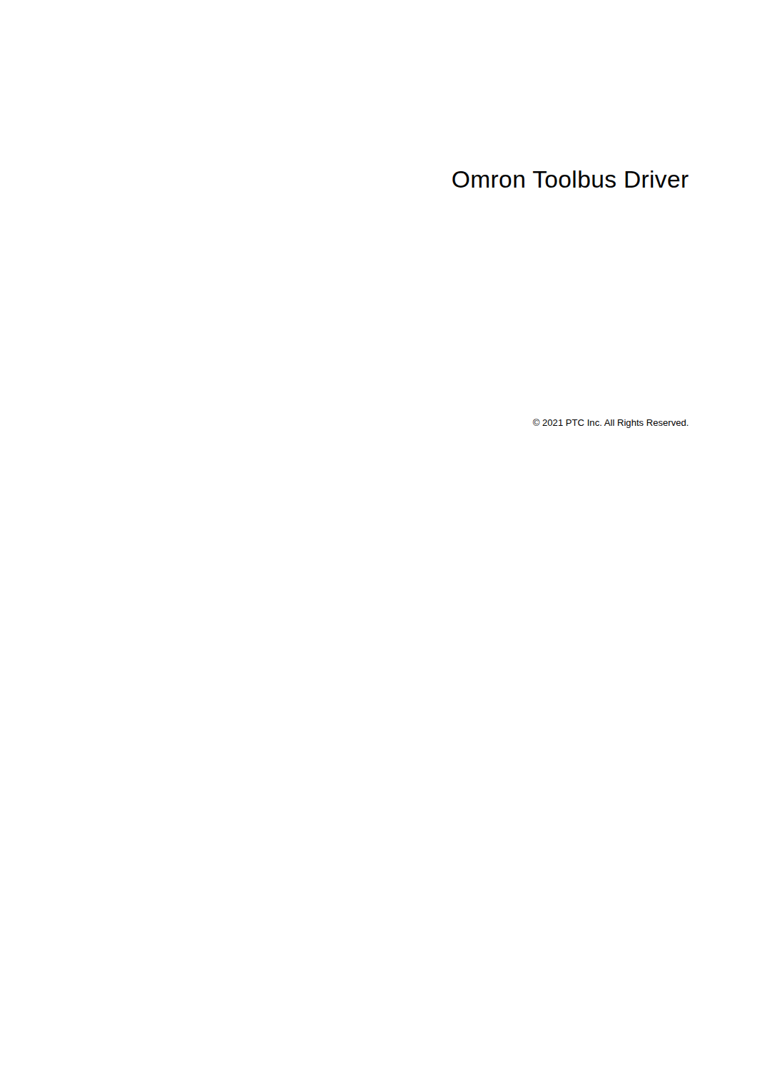Omron Toolbus Driver
© 2021 PTC Inc. All Rights Reserved.